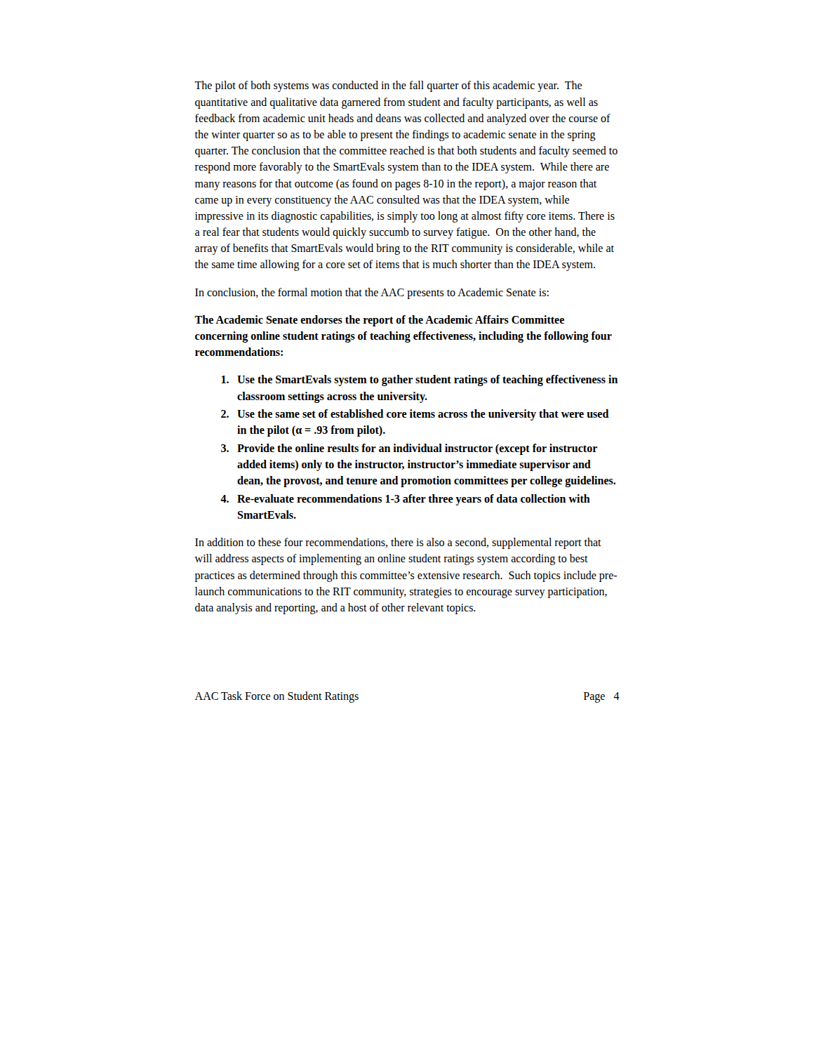The pilot of both systems was conducted in the fall quarter of this academic year. The quantitative and qualitative data garnered from student and faculty participants, as well as feedback from academic unit heads and deans was collected and analyzed over the course of the winter quarter so as to be able to present the findings to academic senate in the spring quarter. The conclusion that the committee reached is that both students and faculty seemed to respond more favorably to the SmartEvals system than to the IDEA system. While there are many reasons for that outcome (as found on pages 8-10 in the report), a major reason that came up in every constituency the AAC consulted was that the IDEA system, while impressive in its diagnostic capabilities, is simply too long at almost fifty core items. There is a real fear that students would quickly succumb to survey fatigue. On the other hand, the array of benefits that SmartEvals would bring to the RIT community is considerable, while at the same time allowing for a core set of items that is much shorter than the IDEA system.
In conclusion, the formal motion that the AAC presents to Academic Senate is:
The Academic Senate endorses the report of the Academic Affairs Committee concerning online student ratings of teaching effectiveness, including the following four recommendations:
Use the SmartEvals system to gather student ratings of teaching effectiveness in classroom settings across the university.
Use the same set of established core items across the university that were used in the pilot (α = .93 from pilot).
Provide the online results for an individual instructor (except for instructor added items) only to the instructor, instructor’s immediate supervisor and dean, the provost, and tenure and promotion committees per college guidelines.
Re-evaluate recommendations 1-3 after three years of data collection with SmartEvals.
In addition to these four recommendations, there is also a second, supplemental report that will address aspects of implementing an online student ratings system according to best practices as determined through this committee’s extensive research. Such topics include pre-launch communications to the RIT community, strategies to encourage survey participation, data analysis and reporting, and a host of other relevant topics.
AAC Task Force on Student Ratings Page 4